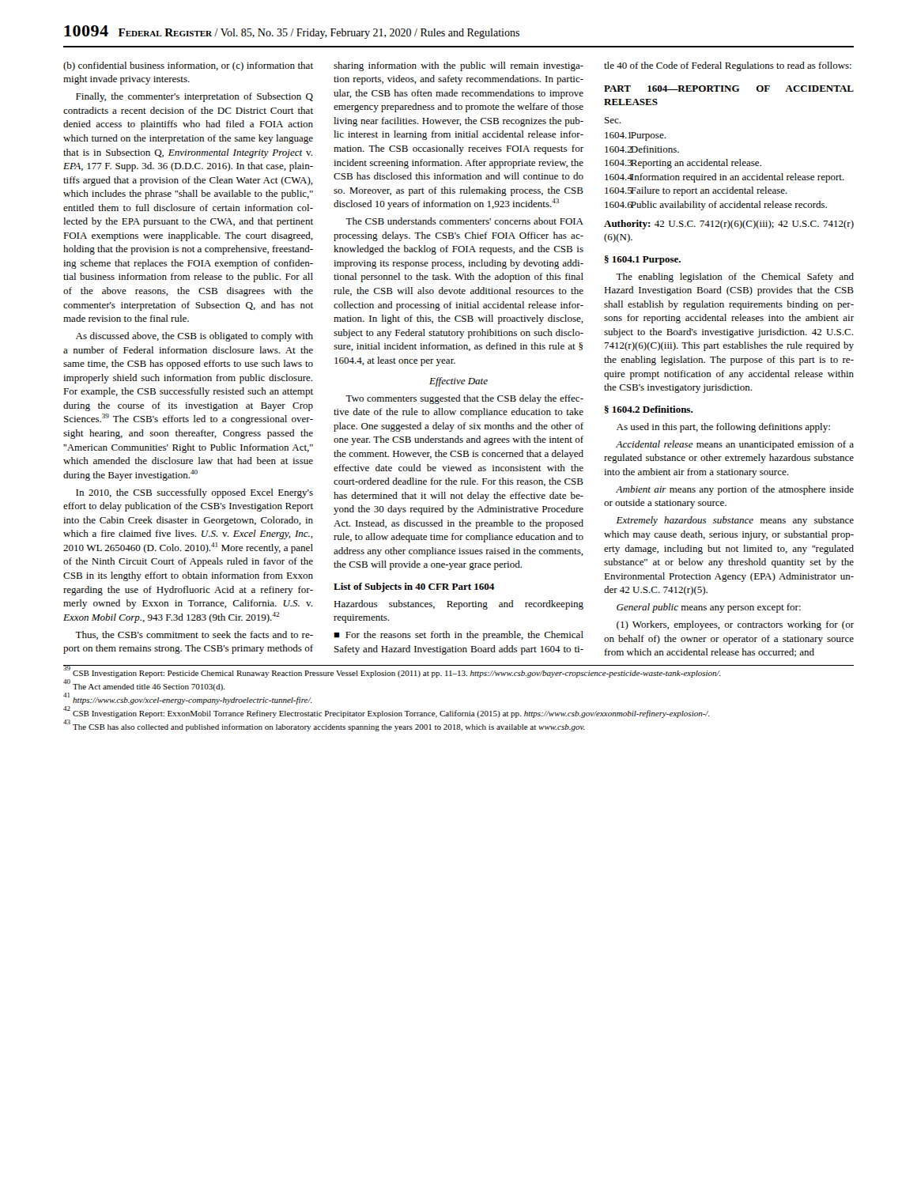10094
Federal Register / Vol. 85, No. 35 / Friday, February 21, 2020 / Rules and Regulations
(b) confidential business information, or (c) information that might invade privacy interests.
Finally, the commenter's interpretation of Subsection Q contradicts a recent decision of the DC District Court that denied access to plaintiffs who had filed a FOIA action which turned on the interpretation of the same key language that is in Subsection Q, Environmental Integrity Project v. EPA, 177 F. Supp. 3d. 36 (D.D.C. 2016). In that case, plaintiffs argued that a provision of the Clean Water Act (CWA), which includes the phrase ''shall be available to the public,'' entitled them to full disclosure of certain information collected by the EPA pursuant to the CWA, and that pertinent FOIA exemptions were inapplicable. The court disagreed, holding that the provision is not a comprehensive, freestanding scheme that replaces the FOIA exemption of confidential business information from release to the public. For all of the above reasons, the CSB disagrees with the commenter's interpretation of Subsection Q, and has not made revision to the final rule.
As discussed above, the CSB is obligated to comply with a number of Federal information disclosure laws. At the same time, the CSB has opposed efforts to use such laws to improperly shield such information from public disclosure. For example, the CSB successfully resisted such an attempt during the course of its investigation at Bayer Crop Sciences.39 The CSB's efforts led to a congressional oversight hearing, and soon thereafter, Congress passed the ''American Communities' Right to Public Information Act,'' which amended the disclosure law that had been at issue during the Bayer investigation.40
In 2010, the CSB successfully opposed Excel Energy's effort to delay publication of the CSB's Investigation Report into the Cabin Creek disaster in Georgetown, Colorado, in which a fire claimed five lives. U.S. v. Excel Energy, Inc., 2010 WL 2650460 (D. Colo. 2010).41 More recently, a panel of the Ninth Circuit Court of Appeals ruled in favor of the CSB in its lengthy effort to obtain information from Exxon regarding the use of Hydrofluoric Acid at a refinery formerly owned by Exxon in Torrance, California. U.S. v. Exxon Mobil Corp., 943 F.3d 1283 (9th Cir. 2019).42
Thus, the CSB's commitment to seek the facts and to report on them remains strong. The CSB's primary methods of sharing information with the public will remain investigation reports, videos, and safety recommendations. In particular, the CSB has often made recommendations to improve emergency preparedness and to promote the welfare of those living near facilities. However, the CSB recognizes the public interest in learning from initial accidental release information. The CSB occasionally receives FOIA requests for incident screening information. After appropriate review, the CSB has disclosed this information and will continue to do so. Moreover, as part of this rulemaking process, the CSB disclosed 10 years of information on 1,923 incidents.43
The CSB understands commenters' concerns about FOIA processing delays. The CSB's Chief FOIA Officer has acknowledged the backlog of FOIA requests, and the CSB is improving its response process, including by devoting additional personnel to the task. With the adoption of this final rule, the CSB will also devote additional resources to the collection and processing of initial accidental release information. In light of this, the CSB will proactively disclose, subject to any Federal statutory prohibitions on such disclosure, initial incident information, as defined in this rule at § 1604.4, at least once per year.
Effective Date
Two commenters suggested that the CSB delay the effective date of the rule to allow compliance education to take place. One suggested a delay of six months and the other of one year. The CSB understands and agrees with the intent of the comment. However, the CSB is concerned that a delayed effective date could be viewed as inconsistent with the court-ordered deadline for the rule. For this reason, the CSB has determined that it will not delay the effective date beyond the 30 days required by the Administrative Procedure Act. Instead, as discussed in the preamble to the proposed rule, to allow adequate time for compliance education and to address any other compliance issues raised in the comments, the CSB will provide a one-year grace period.
List of Subjects in 40 CFR Part 1604
Hazardous substances, Reporting and recordkeeping requirements.
■ For the reasons set forth in the preamble, the Chemical Safety and Hazard Investigation Board adds part 1604 to title 40 of the Code of Federal Regulations to read as follows:
PART 1604—REPORTING OF ACCIDENTAL RELEASES
Sec.
1604.1 Purpose.
1604.2 Definitions.
1604.3 Reporting an accidental release.
1604.4 Information required in an accidental release report.
1604.5 Failure to report an accidental release.
1604.6 Public availability of accidental release records.
Authority: 42 U.S.C. 7412(r)(6)(C)(iii); 42 U.S.C. 7412(r)(6)(N).
§ 1604.1 Purpose.
The enabling legislation of the Chemical Safety and Hazard Investigation Board (CSB) provides that the CSB shall establish by regulation requirements binding on persons for reporting accidental releases into the ambient air subject to the Board's investigative jurisdiction. 42 U.S.C. 7412(r)(6)(C)(iii). This part establishes the rule required by the enabling legislation. The purpose of this part is to require prompt notification of any accidental release within the CSB's investigatory jurisdiction.
§ 1604.2 Definitions.
As used in this part, the following definitions apply:
Accidental release means an unanticipated emission of a regulated substance or other extremely hazardous substance into the ambient air from a stationary source.
Ambient air means any portion of the atmosphere inside or outside a stationary source.
Extremely hazardous substance means any substance which may cause death, serious injury, or substantial property damage, including but not limited to, any ''regulated substance'' at or below any threshold quantity set by the Environmental Protection Agency (EPA) Administrator under 42 U.S.C. 7412(r)(5).
General public means any person except for:
(1) Workers, employees, or contractors working for (or on behalf of) the owner or operator of a stationary source from which an accidental release has occurred; and
39 CSB Investigation Report: Pesticide Chemical Runaway Reaction Pressure Vessel Explosion (2011) at pp. 11–13. https://www.csb.gov/bayer-cropscience-pesticide-waste-tank-explosion/.
40 The Act amended title 46 Section 70103(d).
41 https://www.csb.gov/xcel-energy-company-hydroelectric-tunnel-fire/.
42 CSB Investigation Report: ExxonMobil Torrance Refinery Electrostatic Precipitator Explosion Torrance, California (2015) at pp. https://www.csb.gov/exxonmobil-refinery-explosion-/.
43 The CSB has also collected and published information on laboratory accidents spanning the years 2001 to 2018, which is available at www.csb.gov.